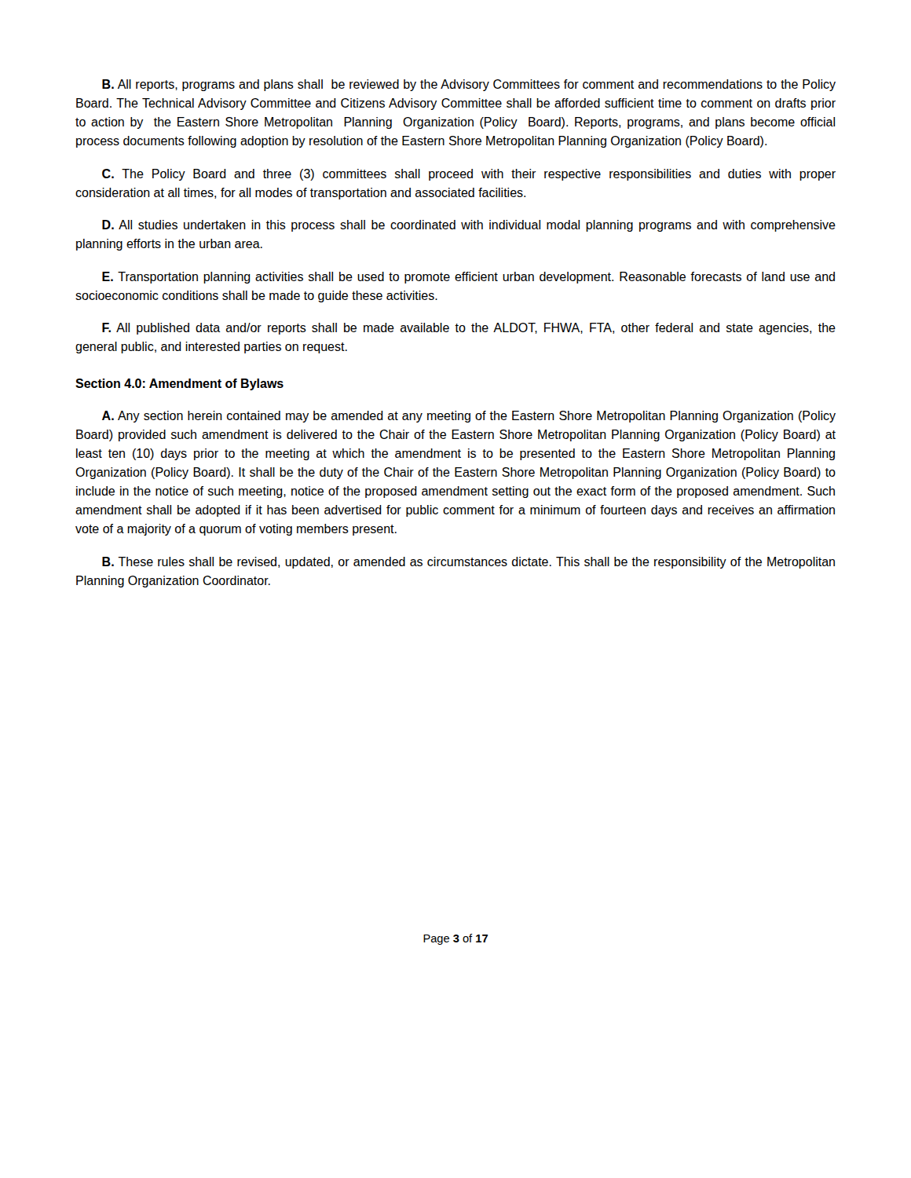B. All reports, programs and plans shall be reviewed by the Advisory Committees for comment and recommendations to the Policy Board. The Technical Advisory Committee and Citizens Advisory Committee shall be afforded sufficient time to comment on drafts prior to action by the Eastern Shore Metropolitan Planning Organization (Policy Board). Reports, programs, and plans become official process documents following adoption by resolution of the Eastern Shore Metropolitan Planning Organization (Policy Board).
C. The Policy Board and three (3) committees shall proceed with their respective responsibilities and duties with proper consideration at all times, for all modes of transportation and associated facilities.
D. All studies undertaken in this process shall be coordinated with individual modal planning programs and with comprehensive planning efforts in the urban area.
E. Transportation planning activities shall be used to promote efficient urban development. Reasonable forecasts of land use and socioeconomic conditions shall be made to guide these activities.
F. All published data and/or reports shall be made available to the ALDOT, FHWA, FTA, other federal and state agencies, the general public, and interested parties on request.
Section 4.0: Amendment of Bylaws
A. Any section herein contained may be amended at any meeting of the Eastern Shore Metropolitan Planning Organization (Policy Board) provided such amendment is delivered to the Chair of the Eastern Shore Metropolitan Planning Organization (Policy Board) at least ten (10) days prior to the meeting at which the amendment is to be presented to the Eastern Shore Metropolitan Planning Organization (Policy Board). It shall be the duty of the Chair of the Eastern Shore Metropolitan Planning Organization (Policy Board) to include in the notice of such meeting, notice of the proposed amendment setting out the exact form of the proposed amendment. Such amendment shall be adopted if it has been advertised for public comment for a minimum of fourteen days and receives an affirmation vote of a majority of a quorum of voting members present.
B. These rules shall be revised, updated, or amended as circumstances dictate. This shall be the responsibility of the Metropolitan Planning Organization Coordinator.
Page 3 of 17